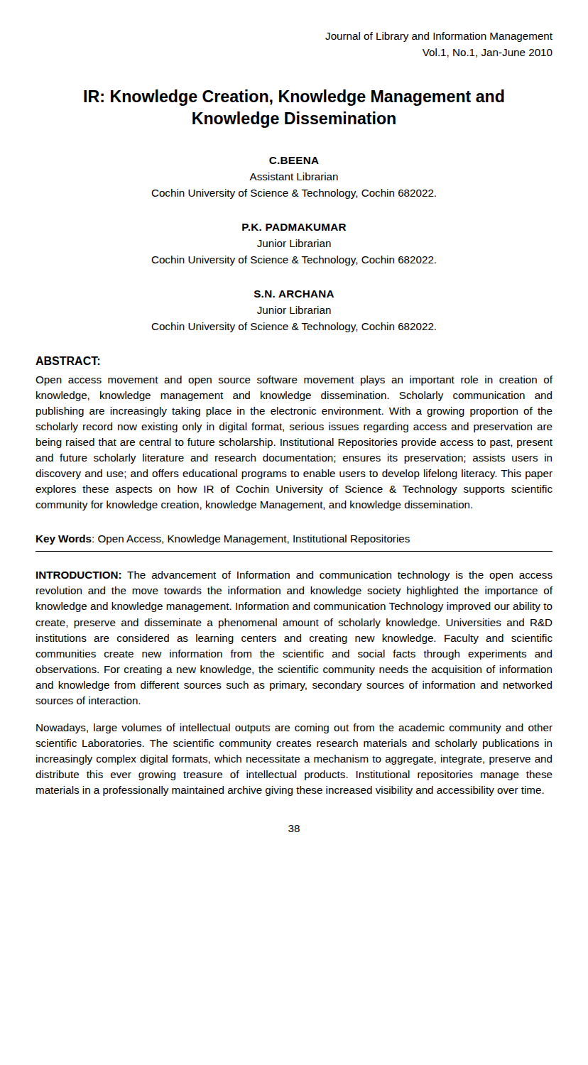Journal of Library and Information Management
Vol.1, No.1, Jan-June 2010
IR: Knowledge Creation, Knowledge Management and
Knowledge Dissemination
C.BEENA
Assistant Librarian
Cochin University of Science & Technology, Cochin 682022.
P.K. PADMAKUMAR
Junior Librarian
Cochin University of Science & Technology, Cochin 682022.
S.N. ARCHANA
Junior Librarian
Cochin University of Science & Technology, Cochin 682022.
ABSTRACT:
Open access movement and open source software movement plays an important role in creation of knowledge, knowledge management and knowledge dissemination. Scholarly communication and publishing are increasingly taking place in the electronic environment. With a growing proportion of the scholarly record now existing only in digital format, serious issues regarding access and preservation are being raised that are central to future scholarship. Institutional Repositories provide access to past, present and future scholarly literature and research documentation; ensures its preservation; assists users in discovery and use; and offers educational programs to enable users to develop lifelong literacy. This paper explores these aspects on how IR of Cochin University of Science & Technology supports scientific community for knowledge creation, knowledge Management, and knowledge dissemination.
Key Words: Open Access, Knowledge Management, Institutional Repositories
INTRODUCTION: The advancement of Information and communication technology is the open access revolution and the move towards the information and knowledge society highlighted the importance of knowledge and knowledge management. Information and communication Technology improved our ability to create, preserve and disseminate a phenomenal amount of scholarly knowledge. Universities and R&D institutions are considered as learning centers and creating new knowledge. Faculty and scientific communities create new information from the scientific and social facts through experiments and observations. For creating a new knowledge, the scientific community needs the acquisition of information and knowledge from different sources such as primary, secondary sources of information and networked sources of interaction.
Nowadays, large volumes of intellectual outputs are coming out from the academic community and other scientific Laboratories. The scientific community creates research materials and scholarly publications in increasingly complex digital formats, which necessitate a mechanism to aggregate, integrate, preserve and distribute this ever growing treasure of intellectual products. Institutional repositories manage these materials in a professionally maintained archive giving these increased visibility and accessibility over time.
38